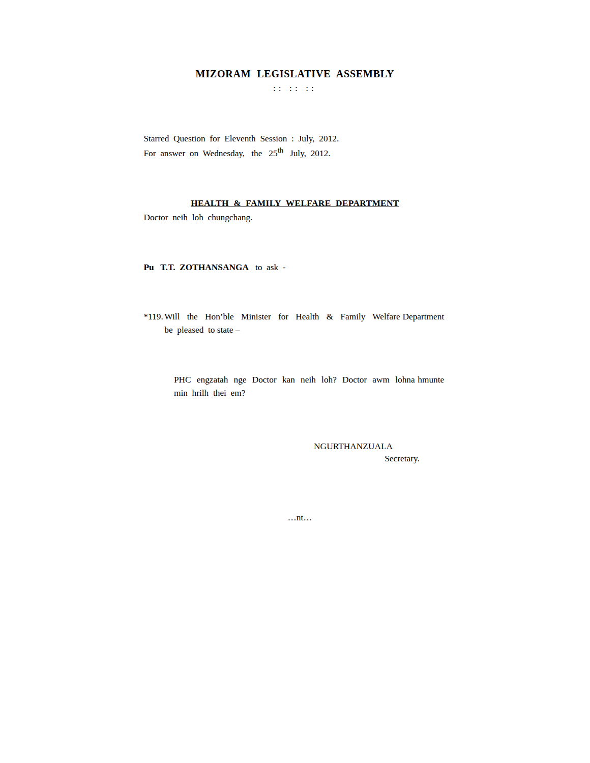MIZORAM LEGISLATIVE ASSEMBLY
:: :: ::
Starred Question for Eleventh Session : July, 2012.
For answer on Wednesday, the 25th July, 2012.
HEALTH & FAMILY WELFARE DEPARTMENT
Doctor neih loh chungchang.
Pu T.T. ZOTHANSANGA to ask -
*119. Will the Hon’ble Minister for Health & Family Welfare Department be pleased to state –
PHC engzatah nge Doctor kan neih loh? Doctor awm lohna hmunte min hrilh thei em?
NGURTHANZUALA Secretary.
…nt…